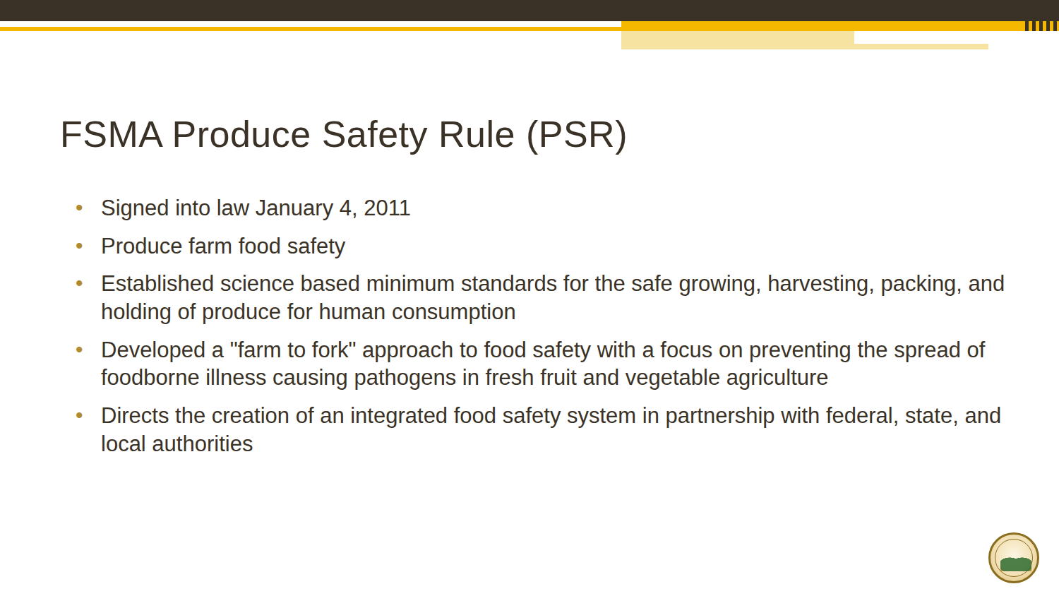FSMA Produce Safety Rule (PSR)
Signed into law January 4, 2011
Produce farm food safety
Established science based minimum standards for the safe growing, harvesting, packing, and holding of produce for human consumption
Developed a "farm to fork" approach to food safety with a focus on preventing the spread of foodborne illness causing pathogens in fresh fruit and vegetable agriculture
Directs the creation of an integrated food safety system in partnership with federal, state, and local authorities